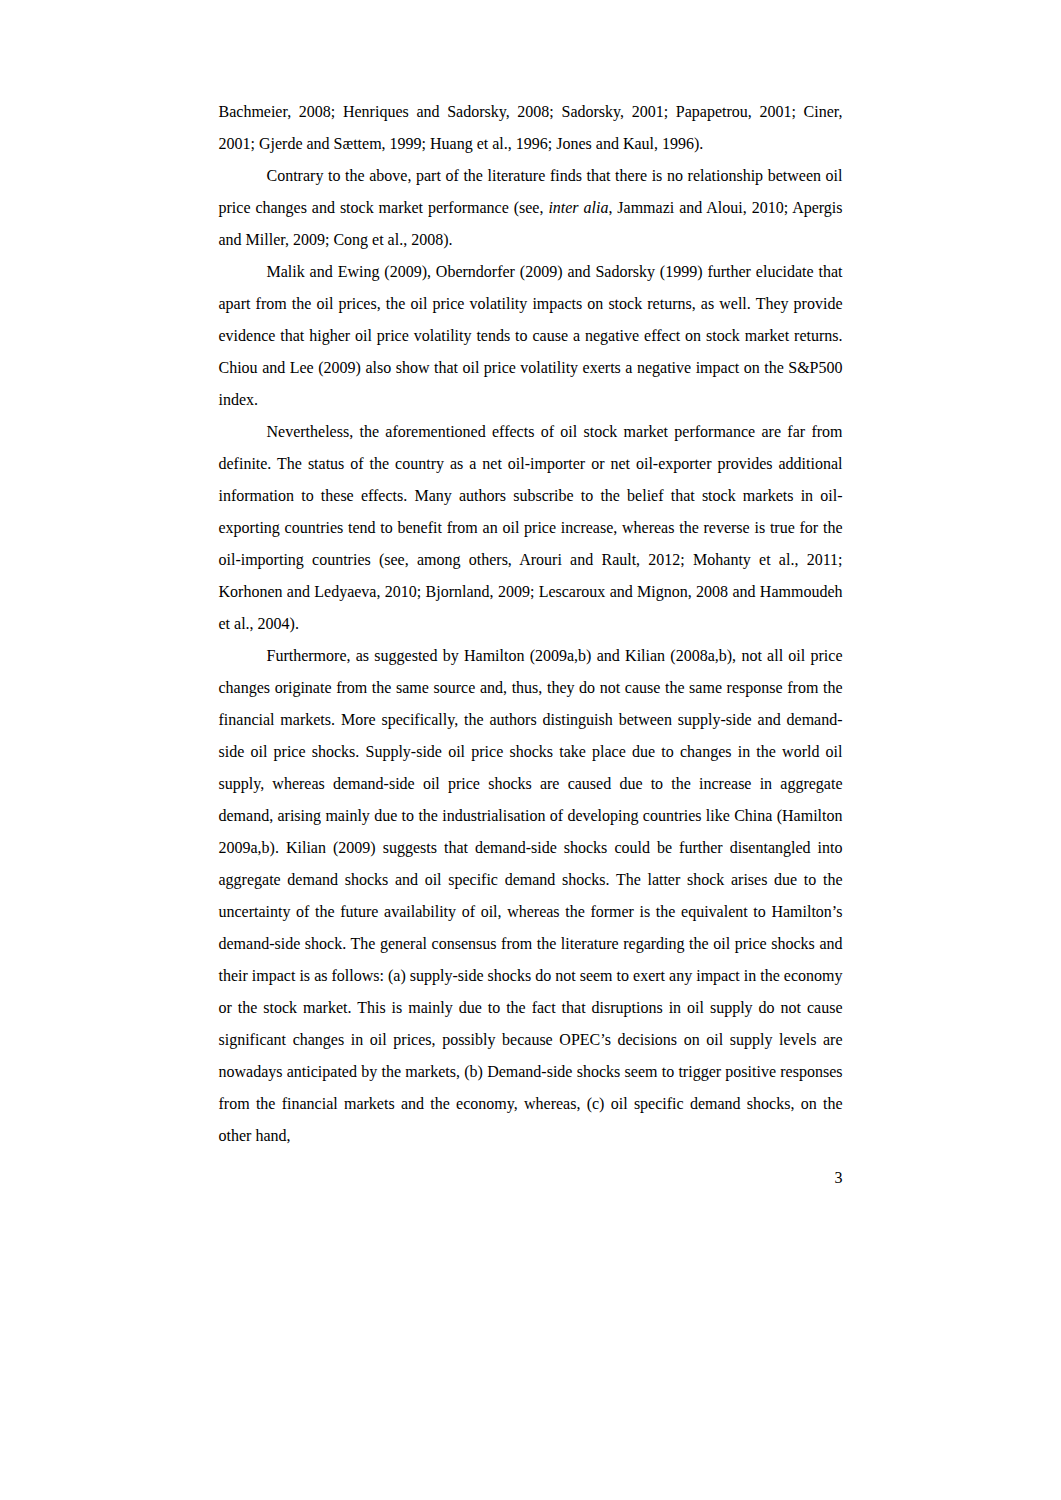Bachmeier, 2008; Henriques and Sadorsky, 2008; Sadorsky, 2001; Papapetrou, 2001; Ciner, 2001; Gjerde and Sættem, 1999; Huang et al., 1996; Jones and Kaul, 1996).
Contrary to the above, part of the literature finds that there is no relationship between oil price changes and stock market performance (see, inter alia, Jammazi and Aloui, 2010; Apergis and Miller, 2009; Cong et al., 2008).
Malik and Ewing (2009), Oberndorfer (2009) and Sadorsky (1999) further elucidate that apart from the oil prices, the oil price volatility impacts on stock returns, as well. They provide evidence that higher oil price volatility tends to cause a negative effect on stock market returns. Chiou and Lee (2009) also show that oil price volatility exerts a negative impact on the S&P500 index.
Nevertheless, the aforementioned effects of oil stock market performance are far from definite. The status of the country as a net oil-importer or net oil-exporter provides additional information to these effects. Many authors subscribe to the belief that stock markets in oil-exporting countries tend to benefit from an oil price increase, whereas the reverse is true for the oil-importing countries (see, among others, Arouri and Rault, 2012; Mohanty et al., 2011; Korhonen and Ledyaeva, 2010; Bjornland, 2009; Lescaroux and Mignon, 2008 and Hammoudeh et al., 2004).
Furthermore, as suggested by Hamilton (2009a,b) and Kilian (2008a,b), not all oil price changes originate from the same source and, thus, they do not cause the same response from the financial markets. More specifically, the authors distinguish between supply-side and demand-side oil price shocks. Supply-side oil price shocks take place due to changes in the world oil supply, whereas demand-side oil price shocks are caused due to the increase in aggregate demand, arising mainly due to the industrialisation of developing countries like China (Hamilton 2009a,b). Kilian (2009) suggests that demand-side shocks could be further disentangled into aggregate demand shocks and oil specific demand shocks. The latter shock arises due to the uncertainty of the future availability of oil, whereas the former is the equivalent to Hamilton’s demand-side shock. The general consensus from the literature regarding the oil price shocks and their impact is as follows: (a) supply-side shocks do not seem to exert any impact in the economy or the stock market. This is mainly due to the fact that disruptions in oil supply do not cause significant changes in oil prices, possibly because OPEC’s decisions on oil supply levels are nowadays anticipated by the markets, (b) Demand-side shocks seem to trigger positive responses from the financial markets and the economy, whereas, (c) oil specific demand shocks, on the other hand,
3